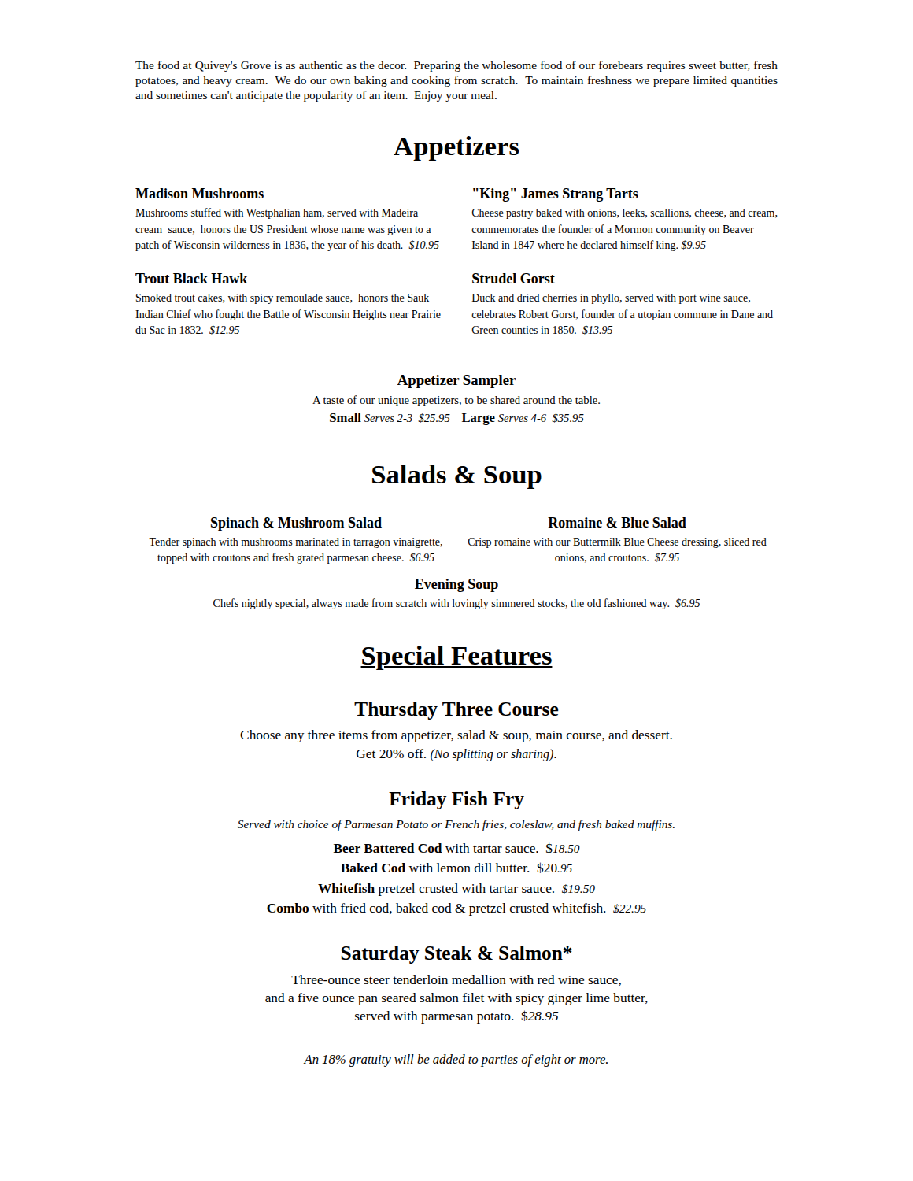The food at Quivey's Grove is as authentic as the decor. Preparing the wholesome food of our forebears requires sweet butter, fresh potatoes, and heavy cream. We do our own baking and cooking from scratch. To maintain freshness we prepare limited quantities and sometimes can't anticipate the popularity of an item. Enjoy your meal.
Appetizers
| Madison Mushrooms Mushrooms stuffed with Westphalian ham, served with Madeira cream sauce, honors the US President whose name was given to a patch of Wisconsin wilderness in 1836, the year of his death . $10.95 | "King" James Strang Tarts Cheese pastry baked with onions, leeks, scallions, cheese, and cream, commemorates the founder of a Mormon community on Beaver Island in 1847 where he declared himself king. $9.95 |
| Trout Black Hawk Smoked trout cakes, with spicy remoulade sauce, honors the Sauk Indian Chief who fought the Battle of Wisconsin Heights near Prairie du Sac in 1832 . $12.95 | Strudel Gorst Duck and dried cherries in phyllo, served with port wine sauce, celebrates Robert Gorst, founder of a utopian commune in Dane and Green counties in 1850 . $13.95 |
Appetizer Sampler A taste of our unique appetizers, to be shared around the table.
Small Serves 2-3 $25.95 Large Serves 4-6 $35.95
Salads & Soup
| Spinach & Mushroom Salad Tender spinach with mushrooms marinated in tarragon vinaigrette, topped with croutons and fresh grated parmesan cheese. $6.95 | Romaine & Blue Salad Crisp romaine with our Buttermilk Blue Cheese dressing, sliced red onions, and croutons. $7.95 |
Evening Soup Chefs nightly special, always made from scratch with lovingly simmered stocks, the old fashioned way. $6.95
Special Features
Thursday Three Course
Choose any three items from appetizer, salad & soup, main course, and dessert.
Get 20% off. (No splitting or sharing).
Friday Fish Fry
Served with choice of Parmesan Potato or French fries, coleslaw, and fresh baked muffins.
Beer Battered Cod with tartar sauce. $18.50
Baked Cod with lemon dill butter. $20.95
Whitefish pretzel crusted with tartar sauce. $19.50
Combo with fried cod, baked cod & pretzel crusted whitefish. $22.95
Saturday Steak & Salmon*
Three-ounce steer tenderloin medallion with red wine sauce,
and a five ounce pan seared salmon filet with spicy ginger lime butter,
served with parmesan potato. $28.95
An 18% gratuity will be added to parties of eight or more.